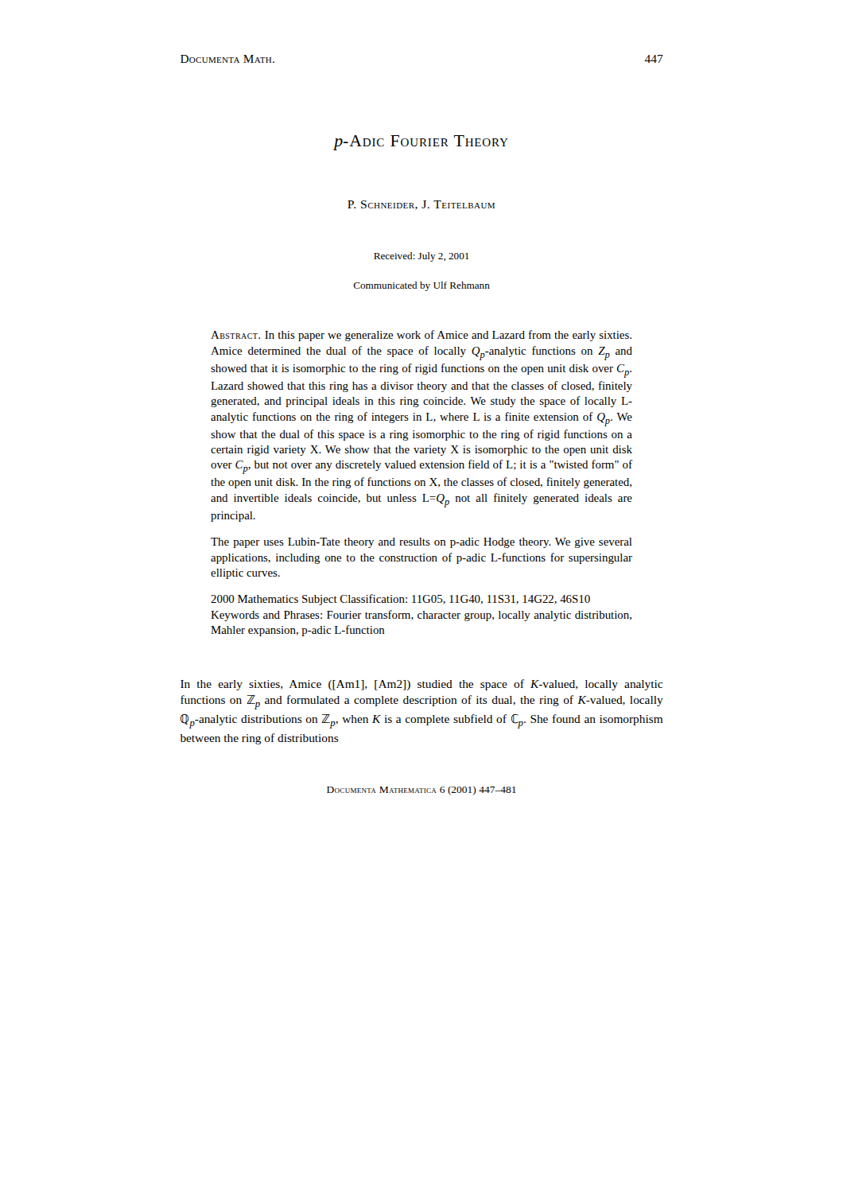Documenta Math. 447
p-Adic Fourier Theory
P. Schneider, J. Teitelbaum
Received: July 2, 2001
Communicated by Ulf Rehmann
Abstract. In this paper we generalize work of Amice and Lazard from the early sixties. Amice determined the dual of the space of locally Qp-analytic functions on Zp and showed that it is isomorphic to the ring of rigid functions on the open unit disk over Cp. Lazard showed that this ring has a divisor theory and that the classes of closed, finitely generated, and principal ideals in this ring coincide. We study the space of locally L-analytic functions on the ring of integers in L, where L is a finite extension of Qp. We show that the dual of this space is a ring isomorphic to the ring of rigid functions on a certain rigid variety X. We show that the variety X is isomorphic to the open unit disk over Cp, but not over any discretely valued extension field of L; it is a "twisted form" of the open unit disk. In the ring of functions on X, the classes of closed, finitely generated, and invertible ideals coincide, but unless L=Qp not all finitely generated ideals are principal.
The paper uses Lubin-Tate theory and results on p-adic Hodge theory. We give several applications, including one to the construction of p-adic L-functions for supersingular elliptic curves.
2000 Mathematics Subject Classification: 11G05, 11G40, 11S31, 14G22, 46S10
Keywords and Phrases: Fourier transform, character group, locally analytic distribution, Mahler expansion, p-adic L-function
In the early sixties, Amice ([Am1], [Am2]) studied the space of K-valued, locally analytic functions on ℤp and formulated a complete description of its dual, the ring of K-valued, locally ℚp-analytic distributions on ℤp, when K is a complete subfield of ℂp. She found an isomorphism between the ring of distributions
Documenta Mathematica 6 (2001) 447–481